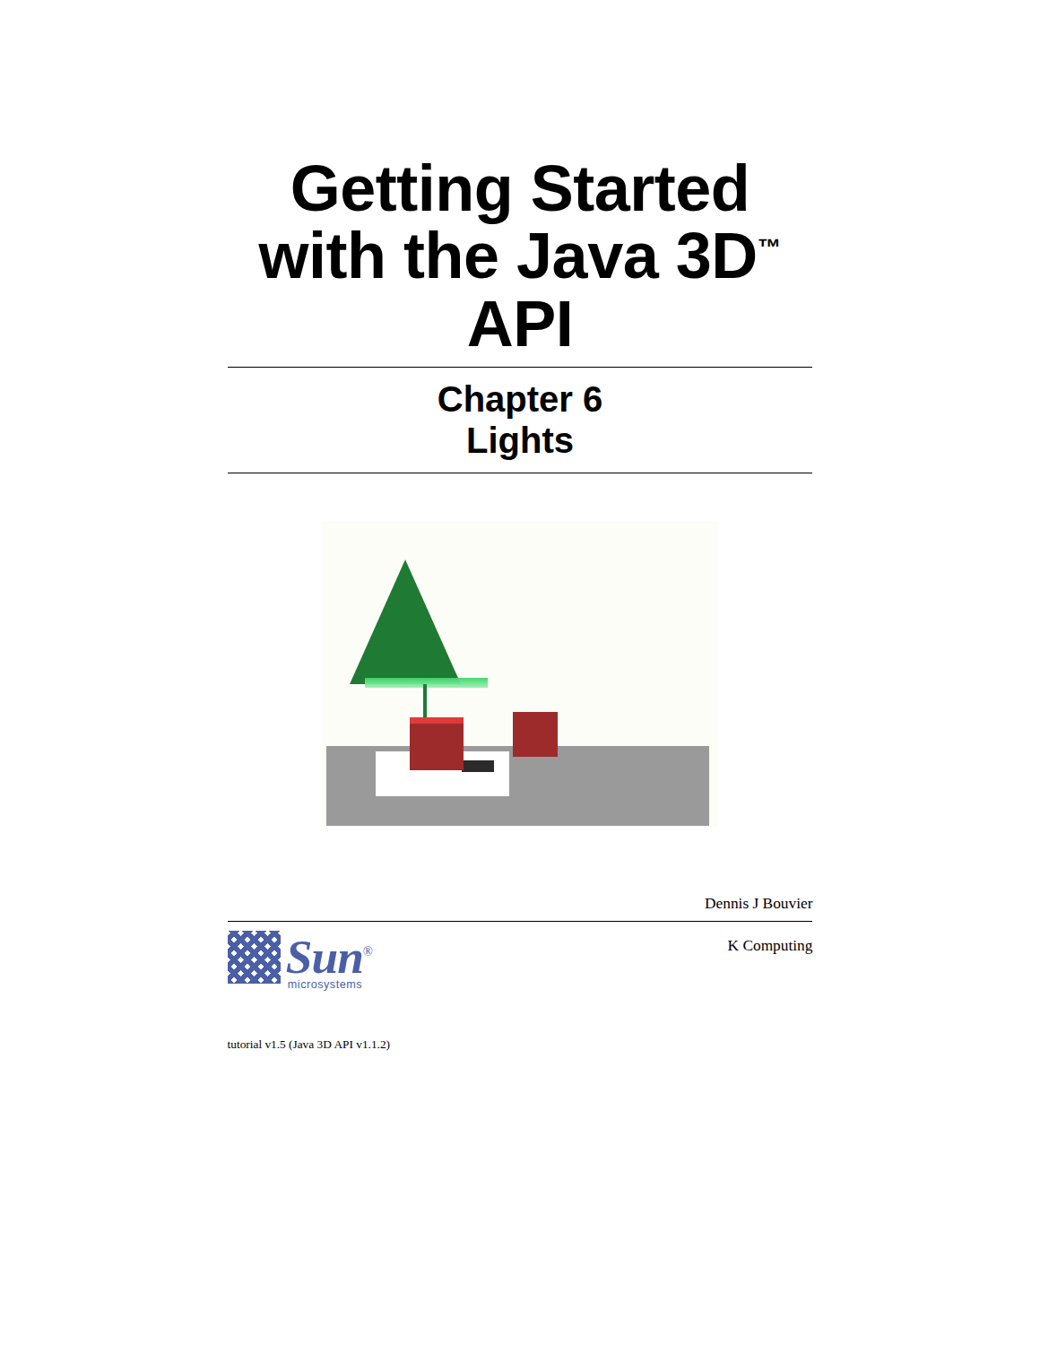Getting Started with the Java 3D™ API
Chapter 6Lights
Dennis J Bouvier
Sun® microsystems
K Computing
tutorial v1.5 (Java 3D API v1.1.2)